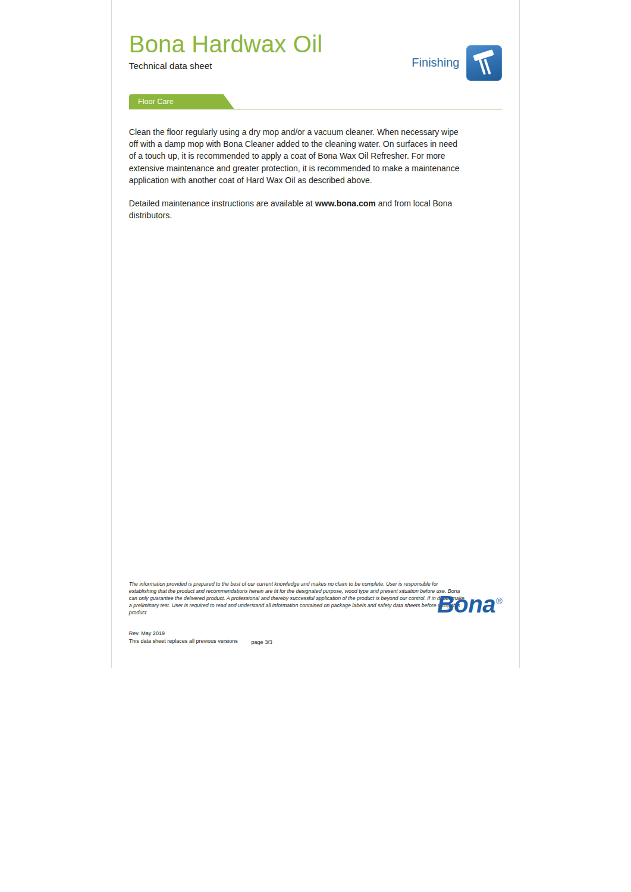Bona Hardwax Oil
Technical data sheet
Finishing
Floor Care
Clean the floor regularly using a dry mop and/or a vacuum cleaner. When necessary wipe off with a damp mop with Bona Cleaner added to the cleaning water. On surfaces in need of a touch up, it is recommended to apply a coat of Bona Wax Oil Refresher. For more extensive maintenance and greater protection, it is recommended to make a maintenance application with another coat of Hard Wax Oil as described above.
Detailed maintenance instructions are available at www.bona.com and from local Bona distributors.
The information provided is prepared to the best of our current knowledge and makes no claim to be complete. User is responsible for establishing that the product and recommendations herein are fit for the designated purpose, wood type and present situation before use. Bona can only guarantee the delivered product. A professional and thereby successful application of the product is beyond our control. If in doubt make a preliminary test. User is required to read and understand all information contained on package labels and safety data sheets before using this product.
Bona®
Rev. May 2019
This data sheet replaces all previous versions
page 3/3